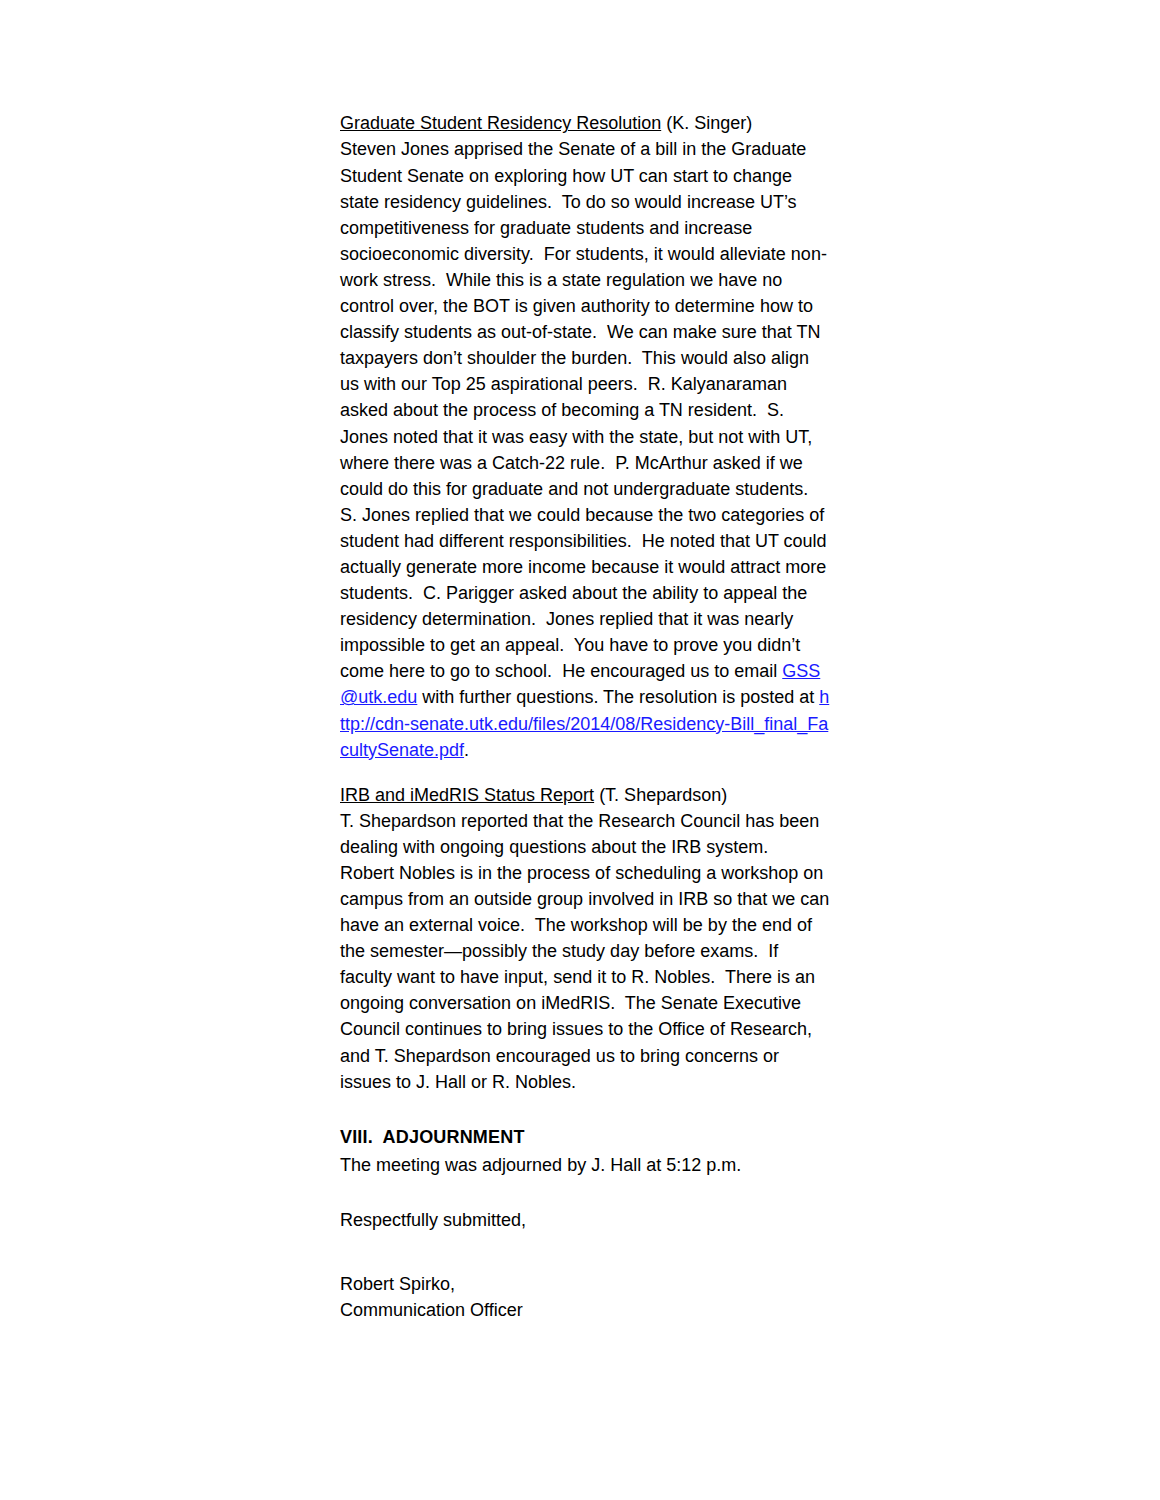Graduate Student Residency Resolution (K. Singer)
Steven Jones apprised the Senate of a bill in the Graduate Student Senate on exploring how UT can start to change state residency guidelines. To do so would increase UT’s competitiveness for graduate students and increase socioeconomic diversity. For students, it would alleviate non-work stress. While this is a state regulation we have no control over, the BOT is given authority to determine how to classify students as out-of-state. We can make sure that TN taxpayers don’t shoulder the burden. This would also align us with our Top 25 aspirational peers. R. Kalyanaraman asked about the process of becoming a TN resident. S. Jones noted that it was easy with the state, but not with UT, where there was a Catch-22 rule. P. McArthur asked if we could do this for graduate and not undergraduate students. S. Jones replied that we could because the two categories of student had different responsibilities. He noted that UT could actually generate more income because it would attract more students. C. Parigger asked about the ability to appeal the residency determination. Jones replied that it was nearly impossible to get an appeal. You have to prove you didn’t come here to go to school. He encouraged us to email GSS@utk.edu with further questions. The resolution is posted at http://cdn-senate.utk.edu/files/2014/08/Residency-Bill_final_FacultySenate.pdf.
IRB and iMedRIS Status Report (T. Shepardson)
T. Shepardson reported that the Research Council has been dealing with ongoing questions about the IRB system. Robert Nobles is in the process of scheduling a workshop on campus from an outside group involved in IRB so that we can have an external voice. The workshop will be by the end of the semester—possibly the study day before exams. If faculty want to have input, send it to R. Nobles. There is an ongoing conversation on iMedRIS. The Senate Executive Council continues to bring issues to the Office of Research, and T. Shepardson encouraged us to bring concerns or issues to J. Hall or R. Nobles.
VIII. ADJOURNMENT
The meeting was adjourned by J. Hall at 5:12 p.m.
Respectfully submitted,
Robert Spirko,
Communication Officer